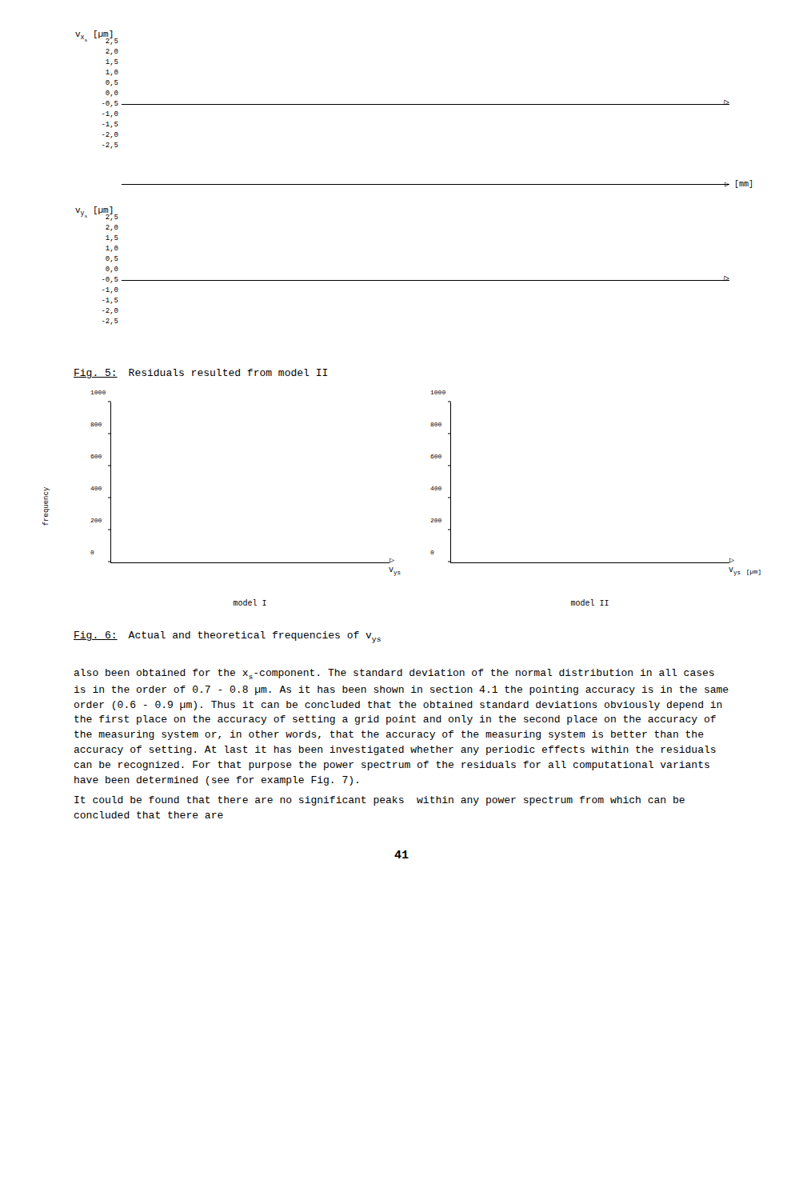vxs [µm]
2,5
2,0
1,5
1,0
0,5
0,0
-0,5
-1,0
-1,5
-2,0
-2,5
▷ xs
▷ [mm]
vys [µm]
2,5
2,0
1,5
1,0
0,5
0,0
-0,5
-1,0
-1,5
-2,0
-2,5
▷ ys
Fig. 5: Residuals resulted from model II
frequency
1000
800
600
400
200
0
▷
vys
model I
1000
800
600
400
200
0
▷
vys
[µm]
model II
Fig. 6: Actual and theoretical frequencies of vys
also been obtained for the xs-component. The standard deviation of the normal distribution in all cases is in the order of 0.7 - 0.8 µm. As it has been shown in section 4.1 the pointing accuracy is in the same order (0.6 - 0.9 µm). Thus it can be concluded that the obtained standard deviations obviously depend in the first place on the accuracy of setting a grid point and only in the second place on the accuracy of the measuring system or, in other words, that the accuracy of the measuring system is better than the accuracy of setting. At last it has been investigated whether any periodic effects within the residuals can be recognized. For that purpose the power spectrum of the residuals for all computational variants have been determined (see for example Fig. 7).
It could be found that there are no significant peaks within any power spectrum from which can be concluded that there are
41